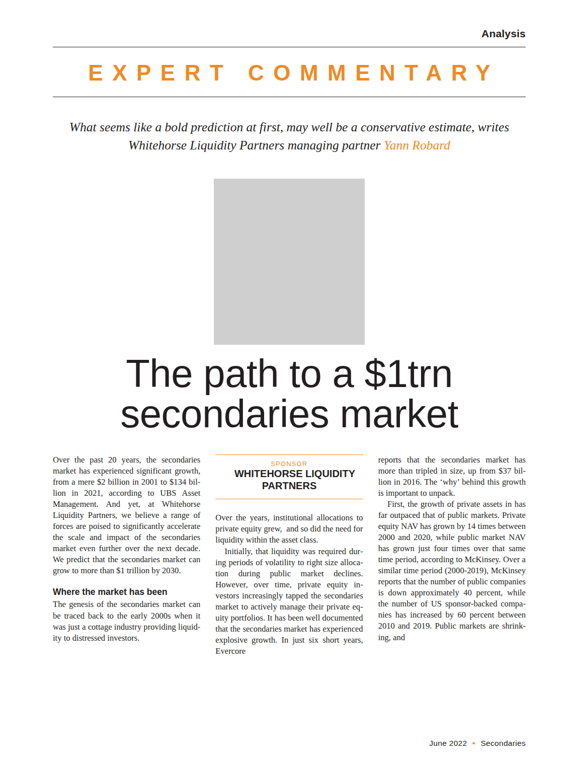Analysis
EXPERT COMMENTARY
What seems like a bold prediction at first, may well be a conservative estimate, writes Whitehorse Liquidity Partners managing partner Yann Robard
The path to a $1trn
secondaries market
Over the past 20 years, the secondaries market has experienced significant growth, from a mere $2 billion in 2001 to $134 billion in 2021, according to UBS Asset Management. And yet, at Whitehorse Liquidity Partners, we believe a range of forces are poised to significantly accelerate the scale and impact of the secondaries market even further over the next decade. We predict that the secondaries market can grow to more than $1 trillion by 2030.
Where the market has been
The genesis of the secondaries market can be traced back to the early 2000s when it was just a cottage industry providing liquidity to distressed investors.
SPONSOR
WHITEHORSE LIQUIDITY
PARTNERS
Over the years, institutional allocations to private equity grew, and so did the need for liquidity within the asset class.
Initially, that liquidity was required during periods of volatility to right size allocation during public market declines. However, over time, private equity investors increasingly tapped the secondaries market to actively manage their private equity portfolios. It has been well documented that the secondaries market has experienced explosive growth. In just six short years, Evercore
reports that the secondaries market has more than tripled in size, up from $37 billion in 2016. The ‘why’ behind this growth is important to unpack.
First, the growth of private assets in has far outpaced that of public markets. Private equity NAV has grown by 14 times between 2000 and 2020, while public market NAV has grown just four times over that same time period, according to McKinsey. Over a similar time period (2000-2019), McKinsey reports that the number of public companies is down approximately 40 percent, while the number of US sponsor-backed companies has increased by 60 percent between 2010 and 2019. Public markets are shrinking, and
June 2022 • Secondaries